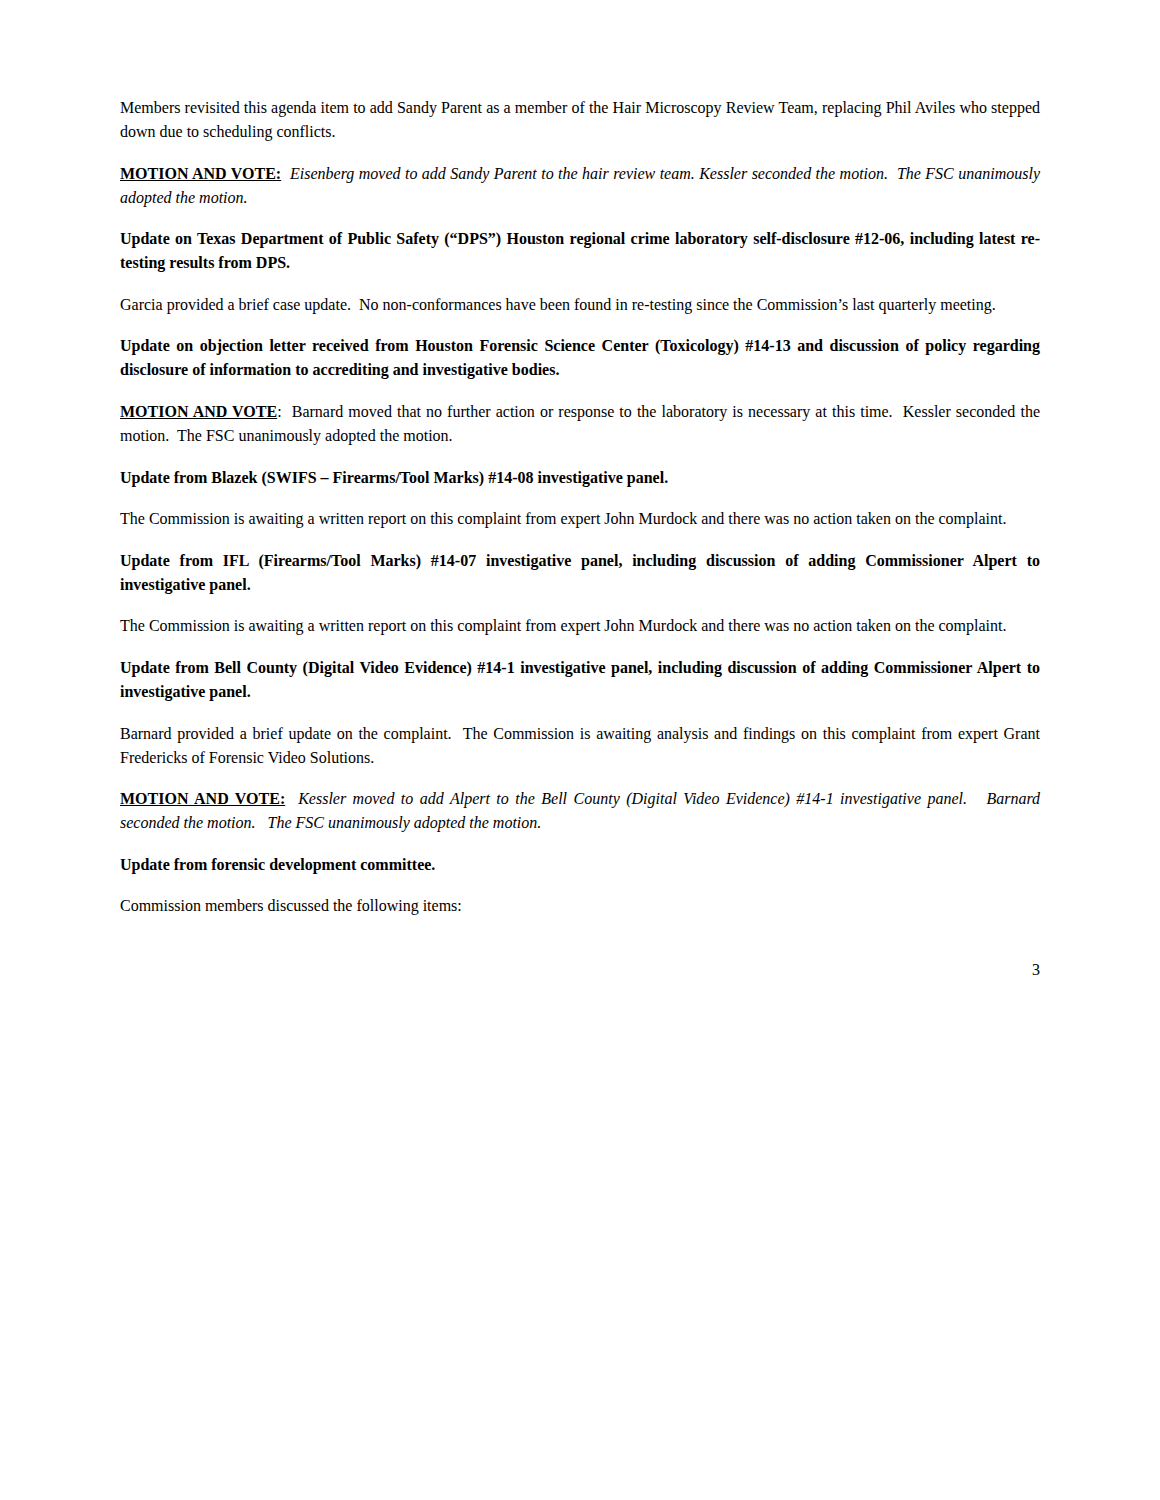Members revisited this agenda item to add Sandy Parent as a member of the Hair Microscopy Review Team, replacing Phil Aviles who stepped down due to scheduling conflicts.
MOTION AND VOTE: Eisenberg moved to add Sandy Parent to the hair review team. Kessler seconded the motion. The FSC unanimously adopted the motion.
Update on Texas Department of Public Safety (“DPS”) Houston regional crime laboratory self-disclosure #12-06, including latest re-testing results from DPS.
Garcia provided a brief case update. No non-conformances have been found in re-testing since the Commission’s last quarterly meeting.
Update on objection letter received from Houston Forensic Science Center (Toxicology) #14-13 and discussion of policy regarding disclosure of information to accrediting and investigative bodies.
MOTION AND VOTE: Barnard moved that no further action or response to the laboratory is necessary at this time. Kessler seconded the motion. The FSC unanimously adopted the motion.
Update from Blazek (SWIFS – Firearms/Tool Marks) #14-08 investigative panel.
The Commission is awaiting a written report on this complaint from expert John Murdock and there was no action taken on the complaint.
Update from IFL (Firearms/Tool Marks) #14-07 investigative panel, including discussion of adding Commissioner Alpert to investigative panel.
The Commission is awaiting a written report on this complaint from expert John Murdock and there was no action taken on the complaint.
Update from Bell County (Digital Video Evidence) #14-1 investigative panel, including discussion of adding Commissioner Alpert to investigative panel.
Barnard provided a brief update on the complaint. The Commission is awaiting analysis and findings on this complaint from expert Grant Fredericks of Forensic Video Solutions.
MOTION AND VOTE: Kessler moved to add Alpert to the Bell County (Digital Video Evidence) #14-1 investigative panel. Barnard seconded the motion. The FSC unanimously adopted the motion.
Update from forensic development committee.
Commission members discussed the following items:
3